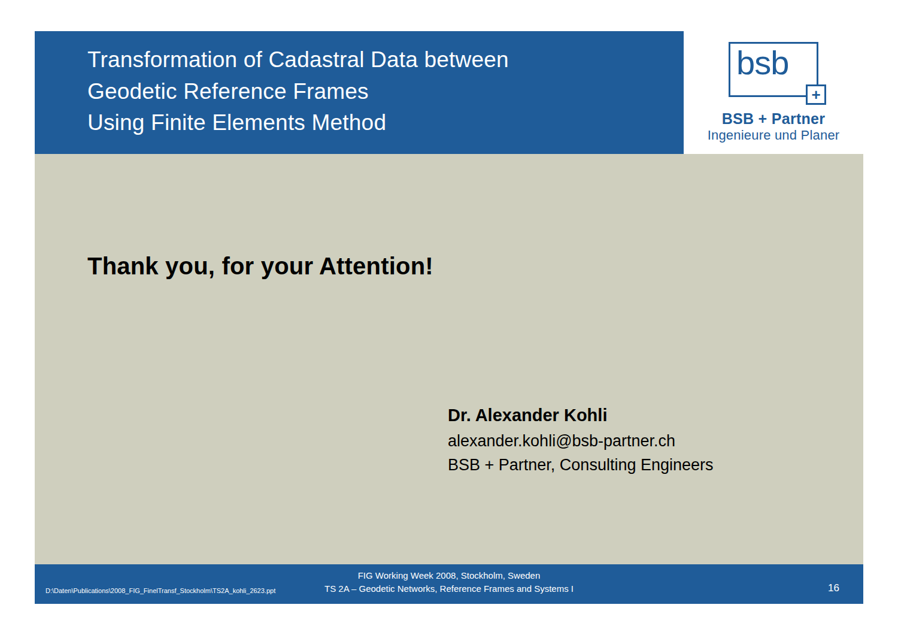Transformation of Cadastral Data between
Geodetic Reference Frames
Using Finite Elements Method
bsb +
BSB + Partner
Ingenieure und Planer
Thank you, for your Attention!
Dr. Alexander Kohli
alexander.kohli@bsb-partner.ch
BSB + Partner, Consulting Engineers
D:\Daten\Publications\2008_FIG_FinelTransf_Stockholm\TS2A_kohli_2623.ppt
FIG Working Week 2008, Stockholm, Sweden
TS 2A – Geodetic Networks, Reference Frames and Systems I
16